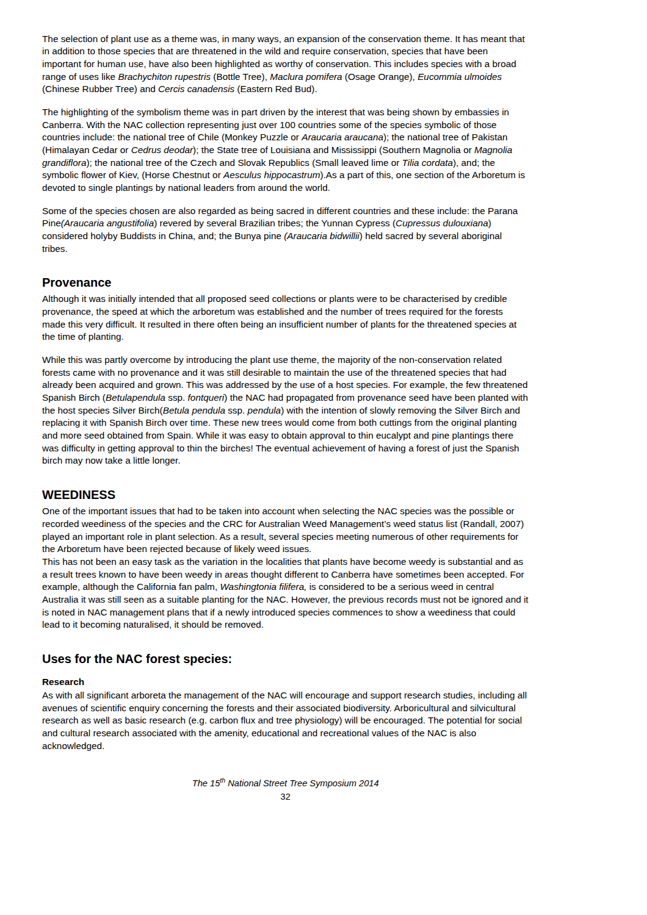The selection of plant use as a theme was, in many ways, an expansion of the conservation theme. It has meant that in addition to those species that are threatened in the wild and require conservation, species that have been important for human use, have also been highlighted as worthy of conservation. This includes species with a broad range of uses like Brachychiton rupestris (Bottle Tree), Maclura pomifera (Osage Orange), Eucommia ulmoides (Chinese Rubber Tree) and Cercis canadensis (Eastern Red Bud).
The highlighting of the symbolism theme was in part driven by the interest that was being shown by embassies in Canberra. With the NAC collection representing just over 100 countries some of the species symbolic of those countries include: the national tree of Chile (Monkey Puzzle or Araucaria araucana); the national tree of Pakistan (Himalayan Cedar or Cedrus deodar); the State tree of Louisiana and Mississippi (Southern Magnolia or Magnolia grandiflora); the national tree of the Czech and Slovak Republics (Small leaved lime or Tilia cordata), and; the symbolic flower of Kiev, (Horse Chestnut or Aesculus hippocastrum).As a part of this, one section of the Arboretum is devoted to single plantings by national leaders from around the world.
Some of the species chosen are also regarded as being sacred in different countries and these include: the Parana Pine(Araucaria angustifolia) revered by several Brazilian tribes; the Yunnan Cypress (Cupressus dulouxiana) considered holyby Buddists in China, and; the Bunya pine (Araucaria bidwillii) held sacred by several aboriginal tribes.
Provenance
Although it was initially intended that all proposed seed collections or plants were to be characterised by credible provenance, the speed at which the arboretum was established and the number of trees required for the forests made this very difficult. It resulted in there often being an insufficient number of plants for the threatened species at the time of planting.
While this was partly overcome by introducing the plant use theme, the majority of the non-conservation related forests came with no provenance and it was still desirable to maintain the use of the threatened species that had already been acquired and grown. This was addressed by the use of a host species. For example, the few threatened Spanish Birch (Betulapendula ssp. fontqueri) the NAC had propagated from provenance seed have been planted with the host species Silver Birch(Betula pendula ssp. pendula) with the intention of slowly removing the Silver Birch and replacing it with Spanish Birch over time. These new trees would come from both cuttings from the original planting and more seed obtained from Spain. While it was easy to obtain approval to thin eucalypt and pine plantings there was difficulty in getting approval to thin the birches! The eventual achievement of having a forest of just the Spanish birch may now take a little longer.
WEEDINESS
One of the important issues that had to be taken into account when selecting the NAC species was the possible or recorded weediness of the species and the CRC for Australian Weed Management’s weed status list (Randall, 2007) played an important role in plant selection. As a result, several species meeting numerous of other requirements for the Arboretum have been rejected because of likely weed issues.
This has not been an easy task as the variation in the localities that plants have become weedy is substantial and as a result trees known to have been weedy in areas thought different to Canberra have sometimes been accepted. For example, although the California fan palm, Washingtonia filifera, is considered to be a serious weed in central Australia it was still seen as a suitable planting for the NAC. However, the previous records must not be ignored and it is noted in NAC management plans that if a newly introduced species commences to show a weediness that could lead to it becoming naturalised, it should be removed.
Uses for the NAC forest species:
Research
As with all significant arboreta the management of the NAC will encourage and support research studies, including all avenues of scientific enquiry concerning the forests and their associated biodiversity. Arboricultural and silvicultural research as well as basic research (e.g. carbon flux and tree physiology) will be encouraged. The potential for social and cultural research associated with the amenity, educational and recreational values of the NAC is also acknowledged.
The 15th National Street Tree Symposium 2014
32